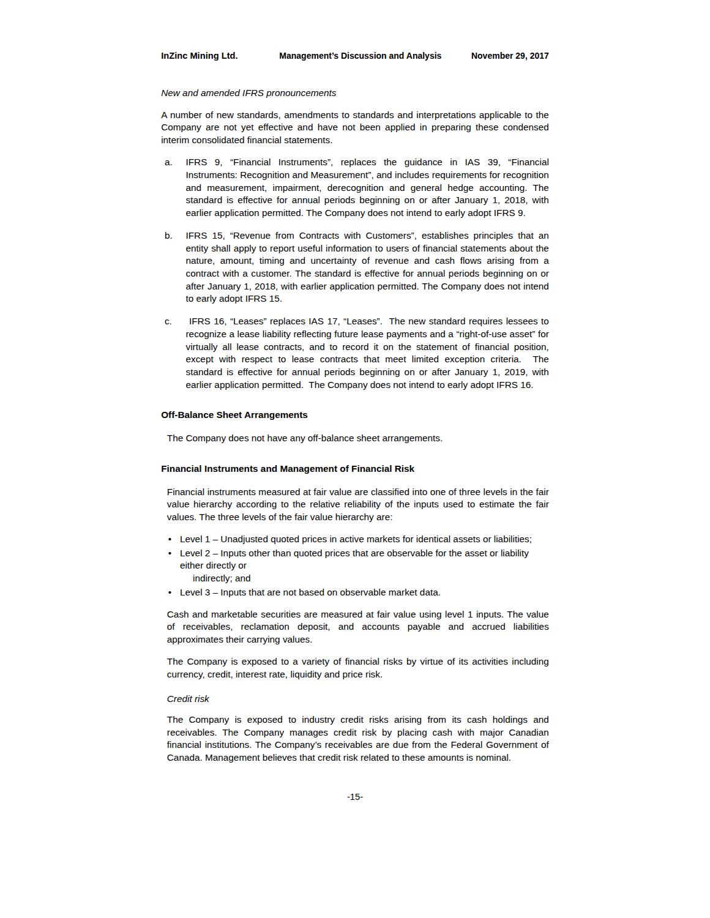InZinc Mining Ltd.
Management’s Discussion and Analysis
November 29, 2017
New and amended IFRS pronouncements
A number of new standards, amendments to standards and interpretations applicable to the Company are not yet effective and have not been applied in preparing these condensed interim consolidated financial statements.
a. IFRS 9, “Financial Instruments”, replaces the guidance in IAS 39, “Financial Instruments: Recognition and Measurement”, and includes requirements for recognition and measurement, impairment, derecognition and general hedge accounting. The standard is effective for annual periods beginning on or after January 1, 2018, with earlier application permitted. The Company does not intend to early adopt IFRS 9.
b. IFRS 15, “Revenue from Contracts with Customers”, establishes principles that an entity shall apply to report useful information to users of financial statements about the nature, amount, timing and uncertainty of revenue and cash flows arising from a contract with a customer. The standard is effective for annual periods beginning on or after January 1, 2018, with earlier application permitted. The Company does not intend to early adopt IFRS 15.
c. IFRS 16, “Leases” replaces IAS 17, “Leases”. The new standard requires lessees to recognize a lease liability reflecting future lease payments and a “right-of-use asset” for virtually all lease contracts, and to record it on the statement of financial position, except with respect to lease contracts that meet limited exception criteria. The standard is effective for annual periods beginning on or after January 1, 2019, with earlier application permitted. The Company does not intend to early adopt IFRS 16.
Off-Balance Sheet Arrangements
The Company does not have any off-balance sheet arrangements.
Financial Instruments and Management of Financial Risk
Financial instruments measured at fair value are classified into one of three levels in the fair value hierarchy according to the relative reliability of the inputs used to estimate the fair values. The three levels of the fair value hierarchy are:
Level 1 – Unadjusted quoted prices in active markets for identical assets or liabilities;
Level 2 – Inputs other than quoted prices that are observable for the asset or liability either directly orindirectly; and
Level 3 – Inputs that are not based on observable market data.
Cash and marketable securities are measured at fair value using level 1 inputs. The value of receivables, reclamation deposit, and accounts payable and accrued liabilities approximates their carrying values.
The Company is exposed to a variety of financial risks by virtue of its activities including currency, credit, interest rate, liquidity and price risk.
Credit risk
The Company is exposed to industry credit risks arising from its cash holdings and receivables. The Company manages credit risk by placing cash with major Canadian financial institutions. The Company’s receivables are due from the Federal Government of Canada. Management believes that credit risk related to these amounts is nominal.
-15-